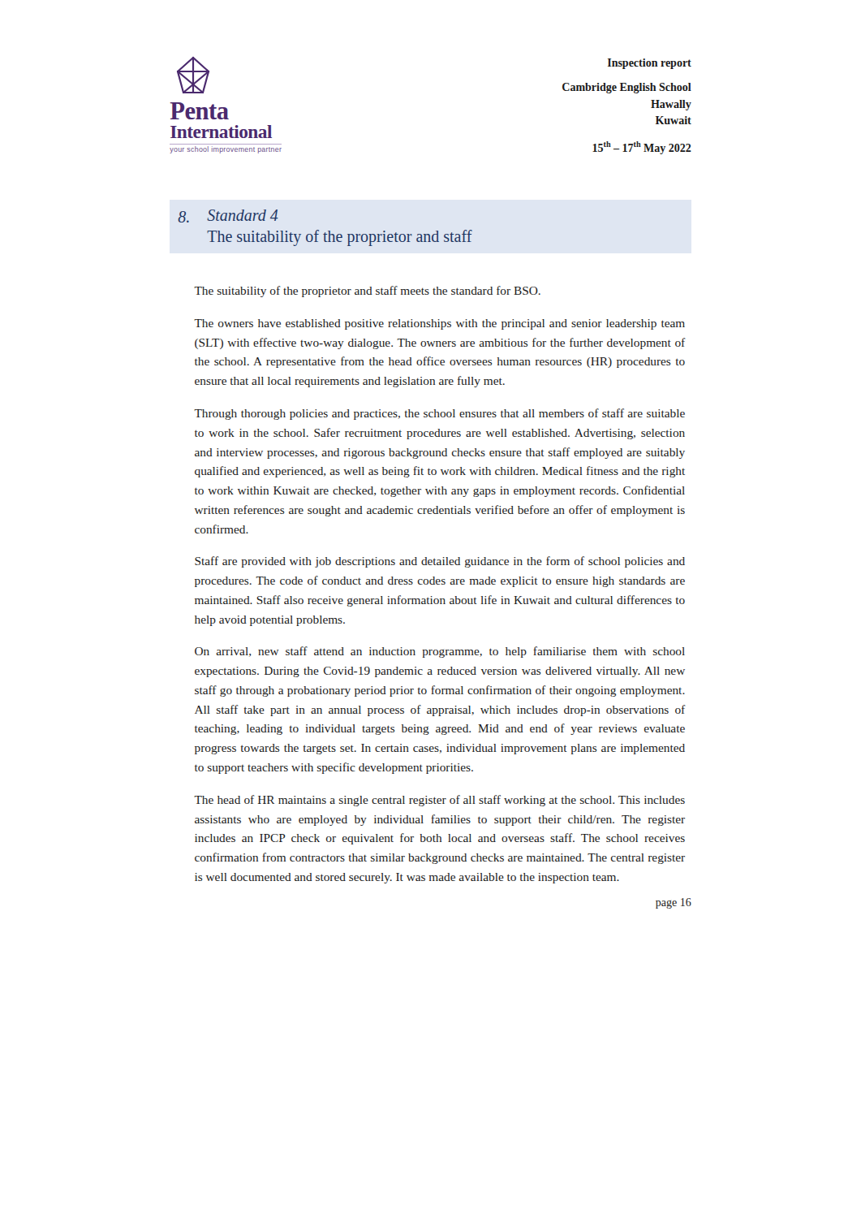Penta International
your school improvement partner
Inspection report
Cambridge English School
Hawally
Kuwait
15th – 17th May 2022
8.
Standard 4
The suitability of the proprietor and staff
The suitability of the proprietor and staff meets the standard for BSO.
The owners have established positive relationships with the principal and senior leadership team (SLT) with effective two-way dialogue. The owners are ambitious for the further development of the school. A representative from the head office oversees human resources (HR) procedures to ensure that all local requirements and legislation are fully met.
Through thorough policies and practices, the school ensures that all members of staff are suitable to work in the school. Safer recruitment procedures are well established. Advertising, selection and interview processes, and rigorous background checks ensure that staff employed are suitably qualified and experienced, as well as being fit to work with children. Medical fitness and the right to work within Kuwait are checked, together with any gaps in employment records. Confidential written references are sought and academic credentials verified before an offer of employment is confirmed.
Staff are provided with job descriptions and detailed guidance in the form of school policies and procedures. The code of conduct and dress codes are made explicit to ensure high standards are maintained. Staff also receive general information about life in Kuwait and cultural differences to help avoid potential problems.
On arrival, new staff attend an induction programme, to help familiarise them with school expectations. During the Covid-19 pandemic a reduced version was delivered virtually. All new staff go through a probationary period prior to formal confirmation of their ongoing employment. All staff take part in an annual process of appraisal, which includes drop-in observations of teaching, leading to individual targets being agreed. Mid and end of year reviews evaluate progress towards the targets set. In certain cases, individual improvement plans are implemented to support teachers with specific development priorities.
The head of HR maintains a single central register of all staff working at the school. This includes assistants who are employed by individual families to support their child/ren. The register includes an IPCP check or equivalent for both local and overseas staff. The school receives confirmation from contractors that similar background checks are maintained. The central register is well documented and stored securely. It was made available to the inspection team.
page 16